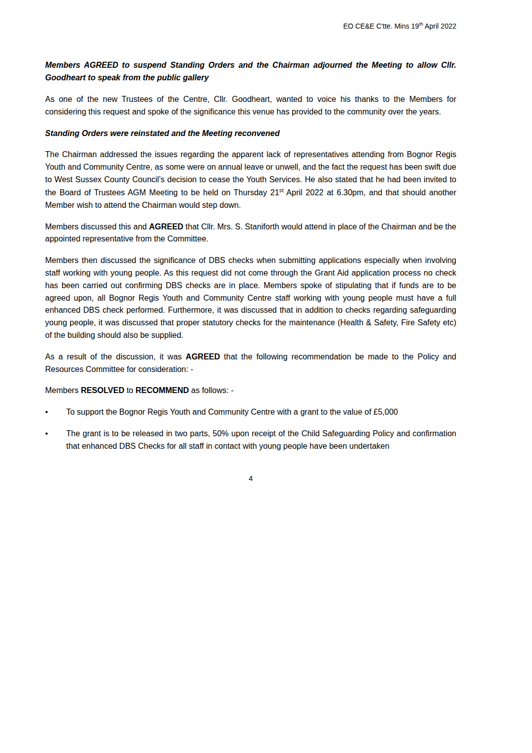EO CE&E C'tte. Mins 19th April 2022
Members AGREED to suspend Standing Orders and the Chairman adjourned the Meeting to allow Cllr. Goodheart to speak from the public gallery
As one of the new Trustees of the Centre, Cllr. Goodheart, wanted to voice his thanks to the Members for considering this request and spoke of the significance this venue has provided to the community over the years.
Standing Orders were reinstated and the Meeting reconvened
The Chairman addressed the issues regarding the apparent lack of representatives attending from Bognor Regis Youth and Community Centre, as some were on annual leave or unwell, and the fact the request has been swift due to West Sussex County Council's decision to cease the Youth Services. He also stated that he had been invited to the Board of Trustees AGM Meeting to be held on Thursday 21st April 2022 at 6.30pm, and that should another Member wish to attend the Chairman would step down.
Members discussed this and AGREED that Cllr. Mrs. S. Staniforth would attend in place of the Chairman and be the appointed representative from the Committee.
Members then discussed the significance of DBS checks when submitting applications especially when involving staff working with young people. As this request did not come through the Grant Aid application process no check has been carried out confirming DBS checks are in place. Members spoke of stipulating that if funds are to be agreed upon, all Bognor Regis Youth and Community Centre staff working with young people must have a full enhanced DBS check performed. Furthermore, it was discussed that in addition to checks regarding safeguarding young people, it was discussed that proper statutory checks for the maintenance (Health & Safety, Fire Safety etc) of the building should also be supplied.
As a result of the discussion, it was AGREED that the following recommendation be made to the Policy and Resources Committee for consideration: -
Members RESOLVED to RECOMMEND as follows: -
To support the Bognor Regis Youth and Community Centre with a grant to the value of £5,000
The grant is to be released in two parts, 50% upon receipt of the Child Safeguarding Policy and confirmation that enhanced DBS Checks for all staff in contact with young people have been undertaken
4